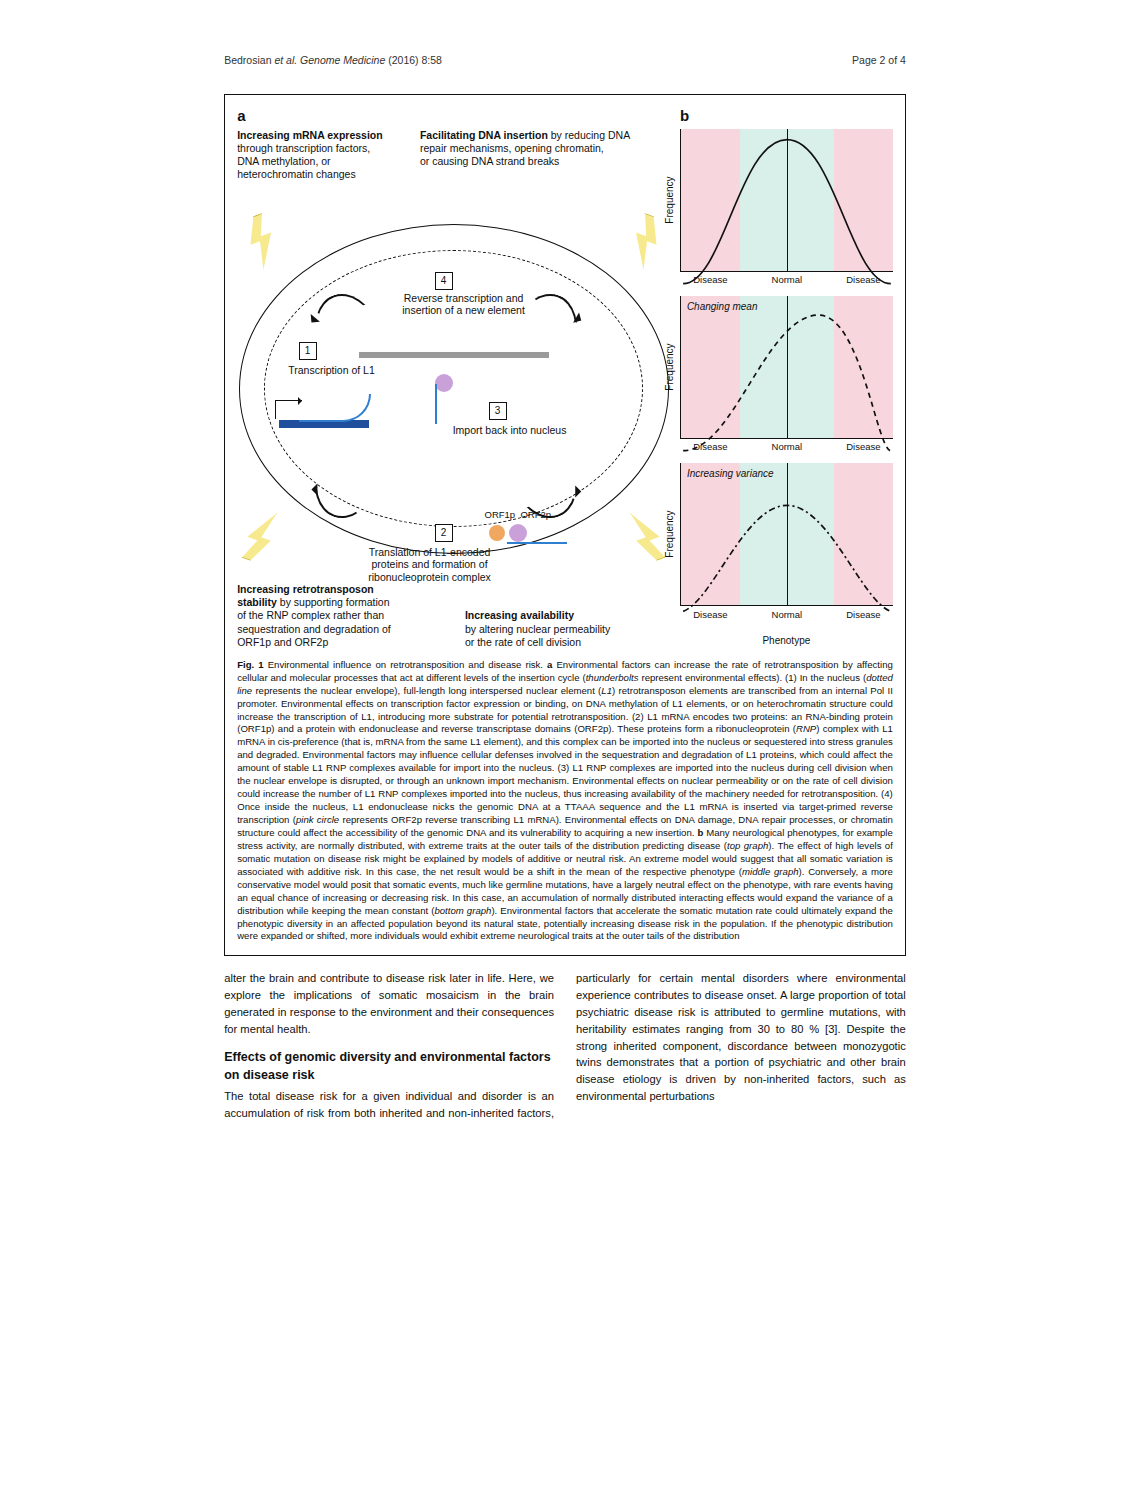Bedrosian et al. Genome Medicine (2016) 8:58
Page 2 of 4
a
Increasing mRNA expression
through transcription factors,
DNA methylation, or
heterochromatin changes
Facilitating DNA insertion by reducing DNA
repair mechanisms, opening chromatin,
or causing DNA strand breaks
Increasing retrotransposon
stability by supporting formation
of the RNP complex rather than
sequestration and degradation of
ORF1p and ORF2p
Increasing availability
by altering nuclear permeability
or the rate of cell division
4
Reverse transcription and
insertion of a new element
1
Transcription of L1
3
Import back into nucleus
2
Translation of L1-encoded
proteins and formation of
ribonucleoprotein complex
ORF1p ORF2p
b
Frequency
Disease Normal Disease
Changing mean
Frequency
Disease Normal Disease
Increasing variance
Frequency
Disease Normal Disease
Phenotype
Fig. 1 Environmental influence on retrotransposition and disease risk. a Environmental factors can increase the rate of retrotransposition by affecting cellular and molecular processes that act at different levels of the insertion cycle (thunderbolts represent environmental effects). (1) In the nucleus (dotted line represents the nuclear envelope), full-length long interspersed nuclear element (L1) retrotransposon elements are transcribed from an internal Pol II promoter. Environmental effects on transcription factor expression or binding, on DNA methylation of L1 elements, or on heterochromatin structure could increase the transcription of L1, introducing more substrate for potential retrotransposition. (2) L1 mRNA encodes two proteins: an RNA-binding protein (ORF1p) and a protein with endonuclease and reverse transcriptase domains (ORF2p). These proteins form a ribonucleoprotein (RNP) complex with L1 mRNA in cis-preference (that is, mRNA from the same L1 element), and this complex can be imported into the nucleus or sequestered into stress granules and degraded. Environmental factors may influence cellular defenses involved in the sequestration and degradation of L1 proteins, which could affect the amount of stable L1 RNP complexes available for import into the nucleus. (3) L1 RNP complexes are imported into the nucleus during cell division when the nuclear envelope is disrupted, or through an unknown import mechanism. Environmental effects on nuclear permeability or on the rate of cell division could increase the number of L1 RNP complexes imported into the nucleus, thus increasing availability of the machinery needed for retrotransposition. (4) Once inside the nucleus, L1 endonuclease nicks the genomic DNA at a TTAAA sequence and the L1 mRNA is inserted via target-primed reverse transcription (pink circle represents ORF2p reverse transcribing L1 mRNA). Environmental effects on DNA damage, DNA repair processes, or chromatin structure could affect the accessibility of the genomic DNA and its vulnerability to acquiring a new insertion. b Many neurological phenotypes, for example stress activity, are normally distributed, with extreme traits at the outer tails of the distribution predicting disease (top graph). The effect of high levels of somatic mutation on disease risk might be explained by models of additive or neutral risk. An extreme model would suggest that all somatic variation is associated with additive risk. In this case, the net result would be a shift in the mean of the respective phenotype (middle graph). Conversely, a more conservative model would posit that somatic events, much like germline mutations, have a largely neutral effect on the phenotype, with rare events having an equal chance of increasing or decreasing risk. In this case, an accumulation of normally distributed interacting effects would expand the variance of a distribution while keeping the mean constant (bottom graph). Environmental factors that accelerate the somatic mutation rate could ultimately expand the phenotypic diversity in an affected population beyond its natural state, potentially increasing disease risk in the population. If the phenotypic distribution were expanded or shifted, more individuals would exhibit extreme neurological traits at the outer tails of the distribution
alter the brain and contribute to disease risk later in life. Here, we explore the implications of somatic mosaicism in the brain generated in response to the environment and their consequences for mental health.
Effects of genomic diversity and environmental factors on disease risk
The total disease risk for a given individual and disorder is an accumulation of risk from both inherited and non-inherited factors, particularly for certain mental disorders where environmental experience contributes to disease onset. A large proportion of total psychiatric disease risk is attributed to germline mutations, with heritability estimates ranging from 30 to 80 % [3]. Despite the strong inherited component, discordance between monozygotic twins demonstrates that a portion of psychiatric and other brain disease etiology is driven by non-inherited factors, such as environmental perturbations